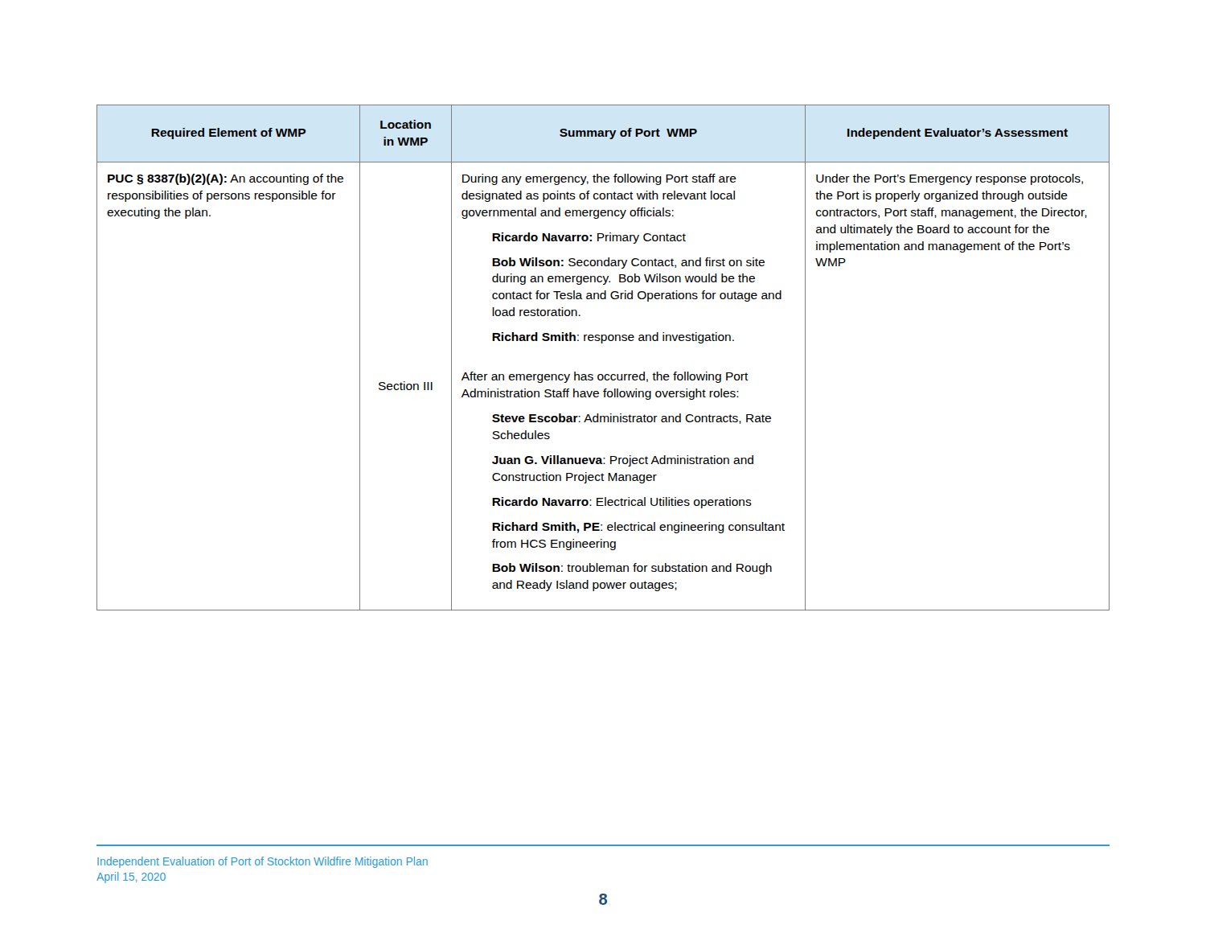| Required Element of WMP | Location in WMP | Summary of Port WMP | Independent Evaluator’s Assessment |
| --- | --- | --- | --- |
| PUC § 8387(b)(2)(A): An accounting of the responsibilities of persons responsible for executing the plan. | Section III | During any emergency, the following Port staff are designated as points of contact with relevant local governmental and emergency officials: Ricardo Navarro: Primary Contact Bob Wilson: Secondary Contact, and first on site during an emergency. Bob Wilson would be the contact for Tesla and Grid Operations for outage and load restoration. Richard Smith : response and investigation. After an emergency has occurred, the following Port Administration Staff have following oversight roles: Steve Escobar : Administrator and Contracts, Rate Schedules Juan G. Villanueva : Project Administration and Construction Project Manager Ricardo Navarro : Electrical Utilities operations Richard Smith, PE : electrical engineering consultant from HCS Engineering Bob Wilson : troubleman for substation and Rough and Ready Island power outages; | Under the Port’s Emergency response protocols, the Port is properly organized through outside contractors, Port staff, management, the Director, and ultimately the Board to account for the implementation and management of the Port’s WMP |
Independent Evaluation of Port of Stockton Wildfire Mitigation Plan
April 15, 2020
8